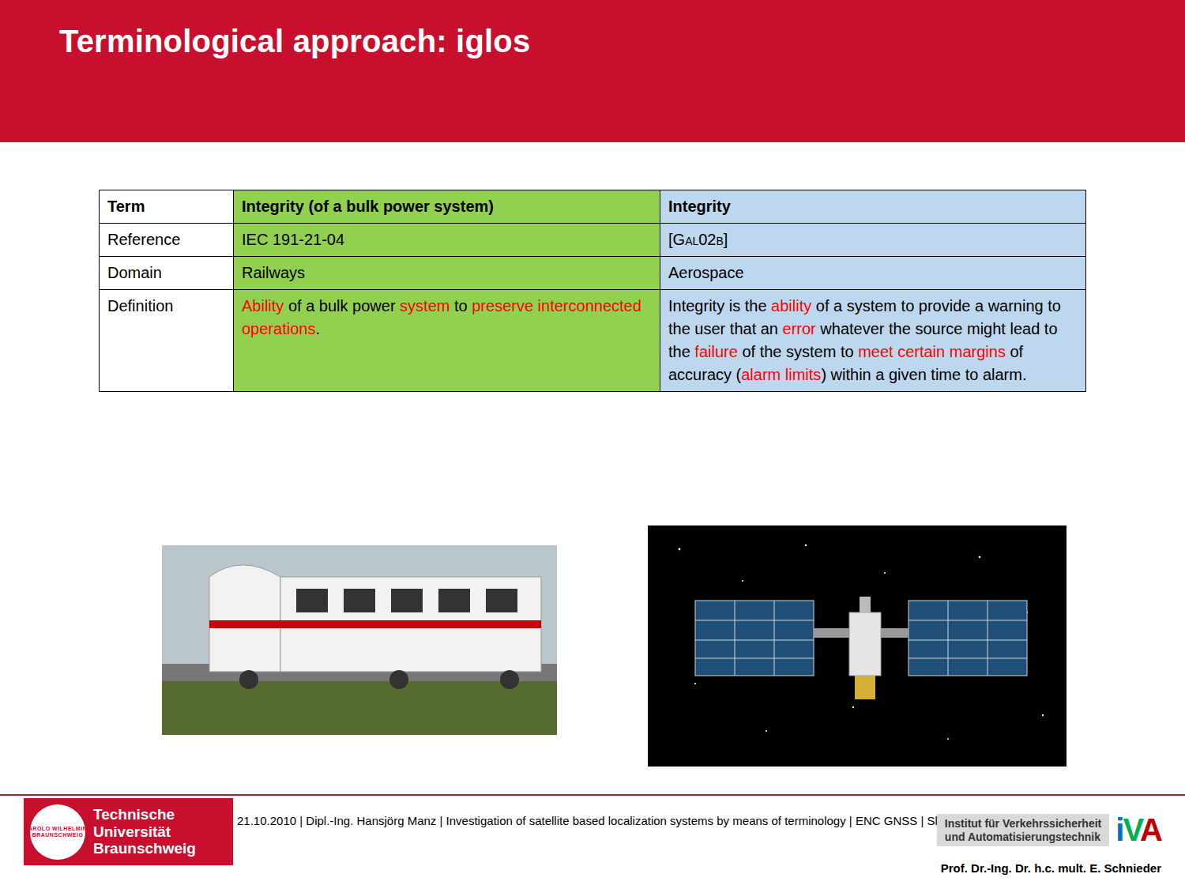Terminological approach: iglos
| Term | Integrity (of a bulk power system) | Integrity |
| Reference | IEC 191-21-04 | [G al 02 b ] |
| Domain | Railways | Aerospace |
| Definition | Ability of a bulk power system to preserve interconnected operations . | Integrity is the ability of a system to provide a warning to the user that an error whatever the source might lead to the failure of the system to meet certain margins of accuracy ( alarm limits ) within a given time to alarm. |
CAROLO WILHELMINA
BRAUNSCHWEIG
Technische
Universität
Braunschweig
21.10.2010 | Dipl.-Ing. Hansjörg Manz | Investigation of satellite based localization systems by means of terminology | ENC GNSS | Slide 20
Institut für Verkehrssicherheit
und Automatisierungstechnik
iVA
Prof. Dr.-Ing. Dr. h.c. mult. E. Schnieder